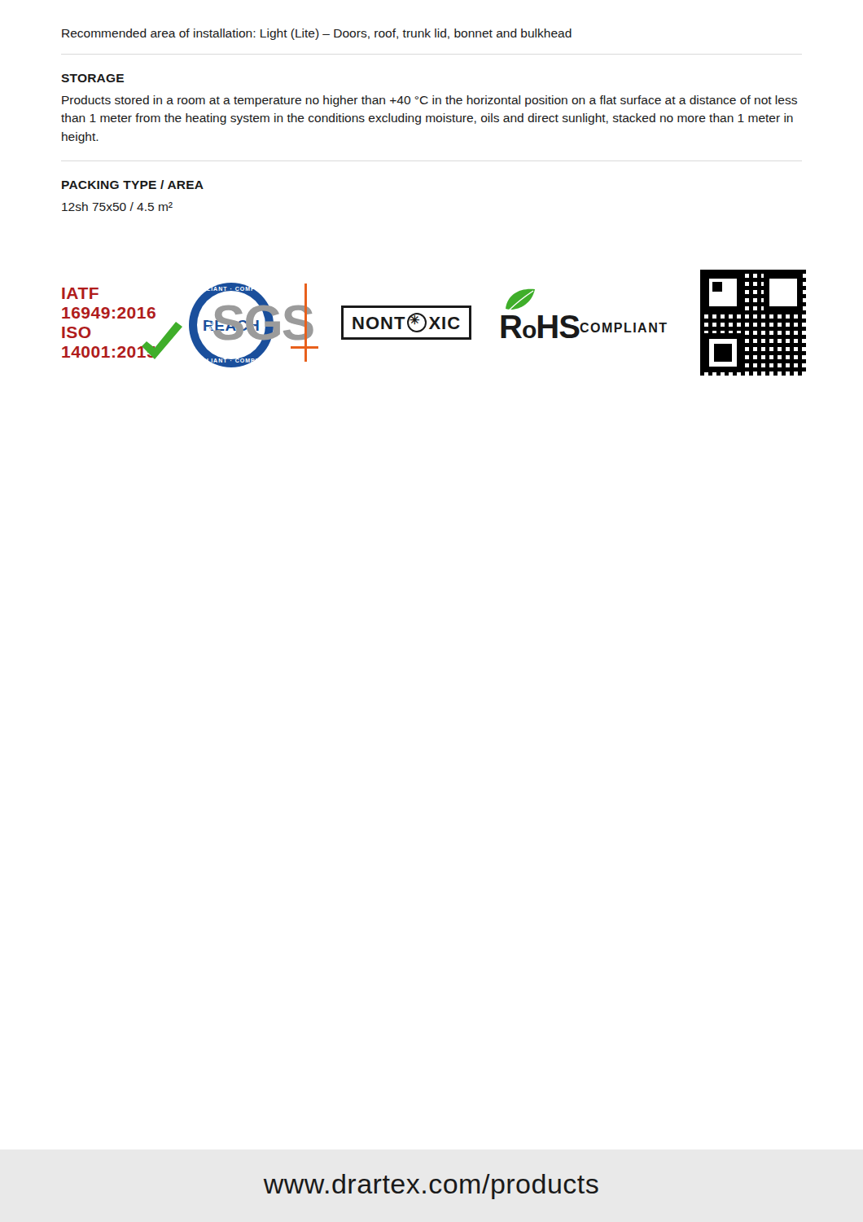Recommended area of installation: Light (Lite) – Doors, roof, trunk lid, bonnet and bulkhead
STORAGE
Products stored in a room at a temperature no higher than +40 °C in the horizontal position on a flat surface at a distance of not less than 1 meter from the heating system in the conditions excluding moisture, oils and direct sunlight, stacked no more than 1 meter in height.
PACKING TYPE / AREA
12sh 75x50 / 4.5 m²
IATF 16949:2016
ISO 14001:2015
REACH
COMPLIANT · COMPLIANT COMPLIANT · COMPLIANT COMPLIANT COMPLIANT
SGS
NON
T XIC
Ro HS
COMPLIANT
www.drartex.com/products